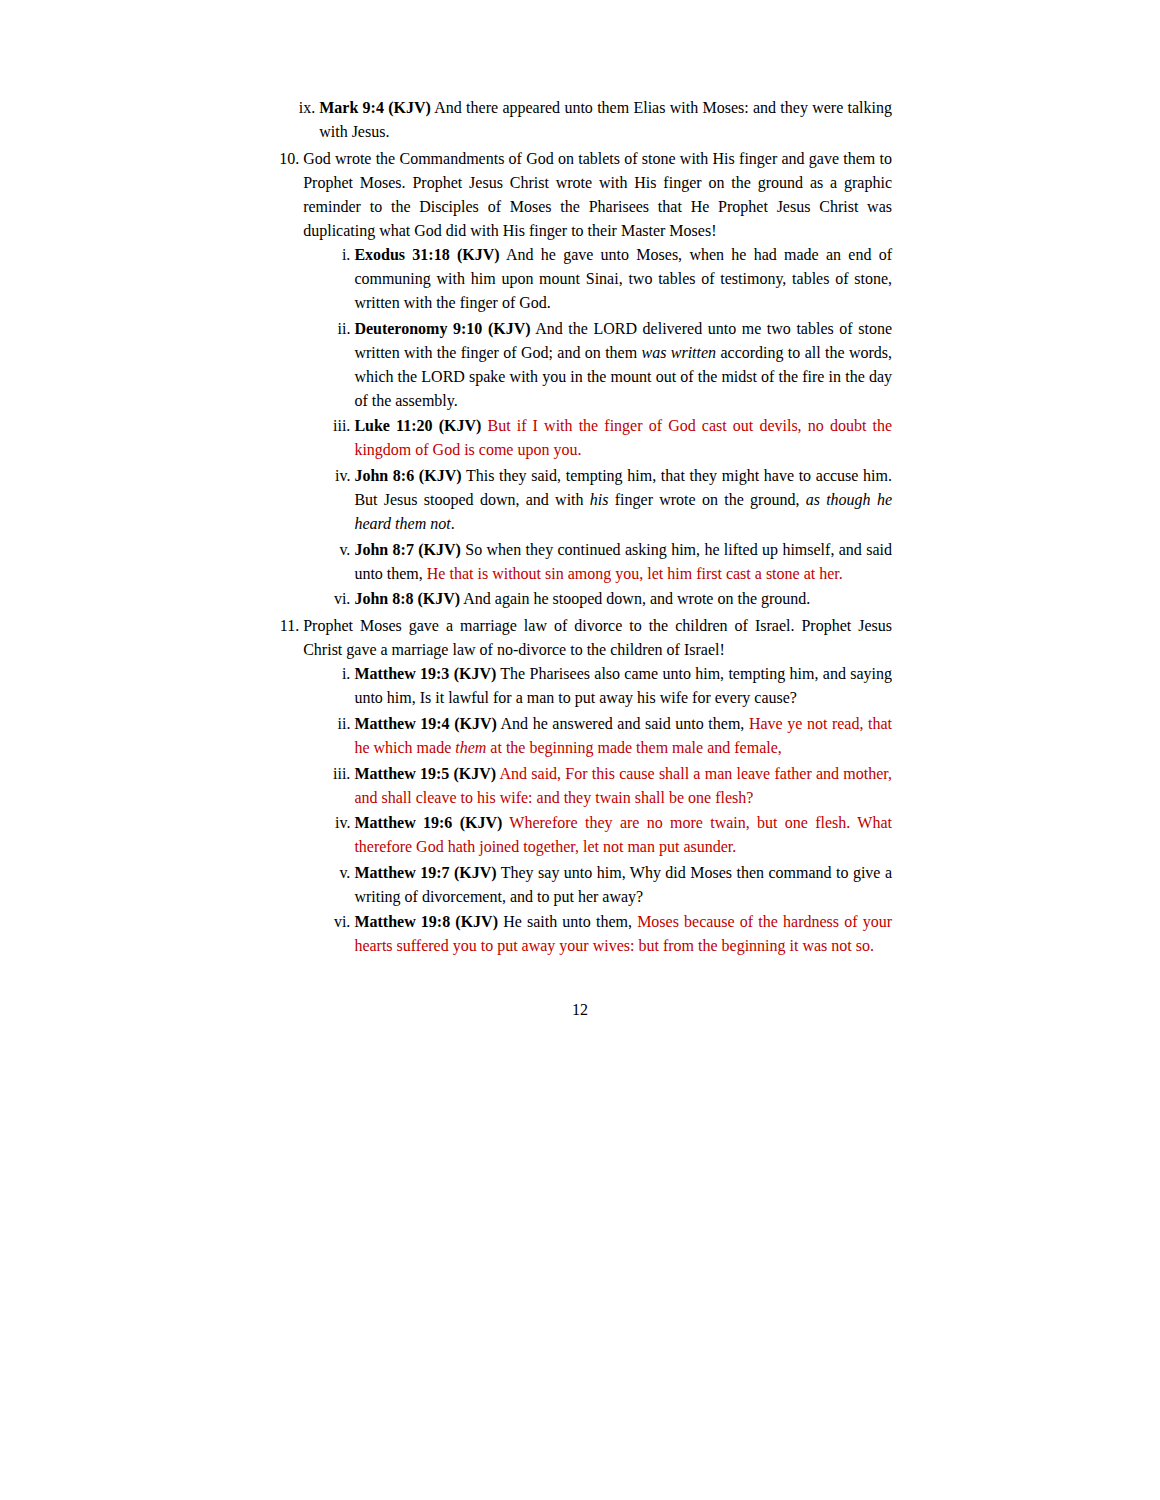Mark 9:4 (KJV) And there appeared unto them Elias with Moses: and they were talking with Jesus.
God wrote the Commandments of God on tablets of stone with His finger and gave them to Prophet Moses. Prophet Jesus Christ wrote with His finger on the ground as a graphic reminder to the Disciples of Moses the Pharisees that He Prophet Jesus Christ was duplicating what God did with His finger to their Master Moses!
Exodus 31:18 (KJV) And he gave unto Moses, when he had made an end of communing with him upon mount Sinai, two tables of testimony, tables of stone, written with the finger of God.
Deuteronomy 9:10 (KJV) And the LORD delivered unto me two tables of stone written with the finger of God; and on them was written according to all the words, which the LORD spake with you in the mount out of the midst of the fire in the day of the assembly.
Luke 11:20 (KJV) But if I with the finger of God cast out devils, no doubt the kingdom of God is come upon you.
John 8:6 (KJV) This they said, tempting him, that they might have to accuse him. But Jesus stooped down, and with his finger wrote on the ground, as though he heard them not.
John 8:7 (KJV) So when they continued asking him, he lifted up himself, and said unto them, He that is without sin among you, let him first cast a stone at her.
John 8:8 (KJV) And again he stooped down, and wrote on the ground.
Prophet Moses gave a marriage law of divorce to the children of Israel. Prophet Jesus Christ gave a marriage law of no-divorce to the children of Israel!
Matthew 19:3 (KJV) The Pharisees also came unto him, tempting him, and saying unto him, Is it lawful for a man to put away his wife for every cause?
Matthew 19:4 (KJV) And he answered and said unto them, Have ye not read, that he which made them at the beginning made them male and female,
Matthew 19:5 (KJV) And said, For this cause shall a man leave father and mother, and shall cleave to his wife: and they twain shall be one flesh?
Matthew 19:6 (KJV) Wherefore they are no more twain, but one flesh. What therefore God hath joined together, let not man put asunder.
Matthew 19:7 (KJV) They say unto him, Why did Moses then command to give a writing of divorcement, and to put her away?
Matthew 19:8 (KJV) He saith unto them, Moses because of the hardness of your hearts suffered you to put away your wives: but from the beginning it was not so.
12